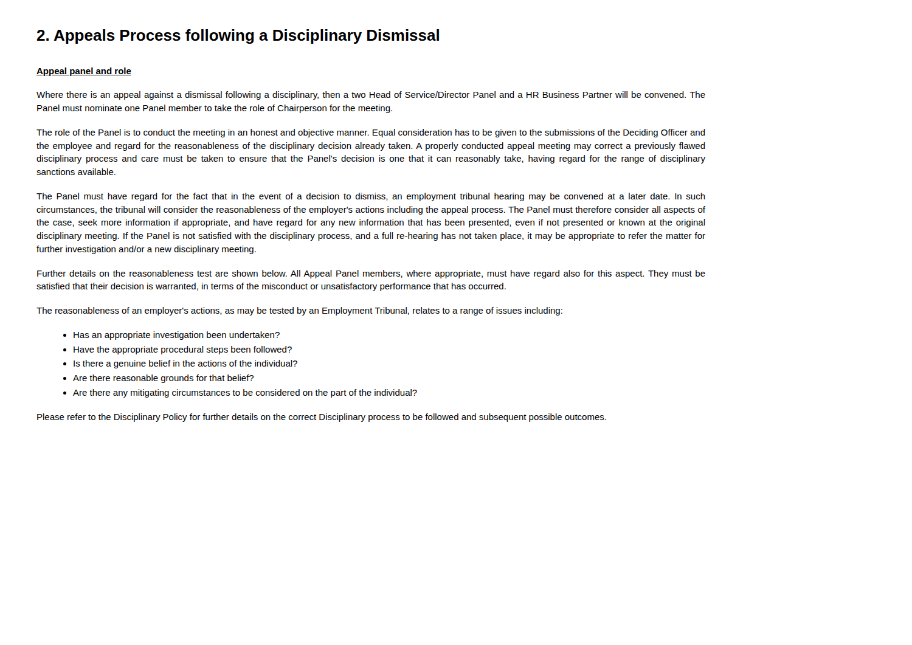2. Appeals Process following a Disciplinary Dismissal
Appeal panel and role
Where there is an appeal against a dismissal following a disciplinary, then a two Head of Service/Director Panel and a HR Business Partner will be convened. The Panel must nominate one Panel member to take the role of Chairperson for the meeting.
The role of the Panel is to conduct the meeting in an honest and objective manner. Equal consideration has to be given to the submissions of the Deciding Officer and the employee and regard for the reasonableness of the disciplinary decision already taken. A properly conducted appeal meeting may correct a previously flawed disciplinary process and care must be taken to ensure that the Panel's decision is one that it can reasonably take, having regard for the range of disciplinary sanctions available.
The Panel must have regard for the fact that in the event of a decision to dismiss, an employment tribunal hearing may be convened at a later date. In such circumstances, the tribunal will consider the reasonableness of the employer's actions including the appeal process. The Panel must therefore consider all aspects of the case, seek more information if appropriate, and have regard for any new information that has been presented, even if not presented or known at the original disciplinary meeting. If the Panel is not satisfied with the disciplinary process, and a full re-hearing has not taken place, it may be appropriate to refer the matter for further investigation and/or a new disciplinary meeting.
Further details on the reasonableness test are shown below. All Appeal Panel members, where appropriate, must have regard also for this aspect. They must be satisfied that their decision is warranted, in terms of the misconduct or unsatisfactory performance that has occurred.
The reasonableness of an employer's actions, as may be tested by an Employment Tribunal, relates to a range of issues including:
Has an appropriate investigation been undertaken?
Have the appropriate procedural steps been followed?
Is there a genuine belief in the actions of the individual?
Are there reasonable grounds for that belief?
Are there any mitigating circumstances to be considered on the part of the individual?
Please refer to the Disciplinary Policy for further details on the correct Disciplinary process to be followed and subsequent possible outcomes.